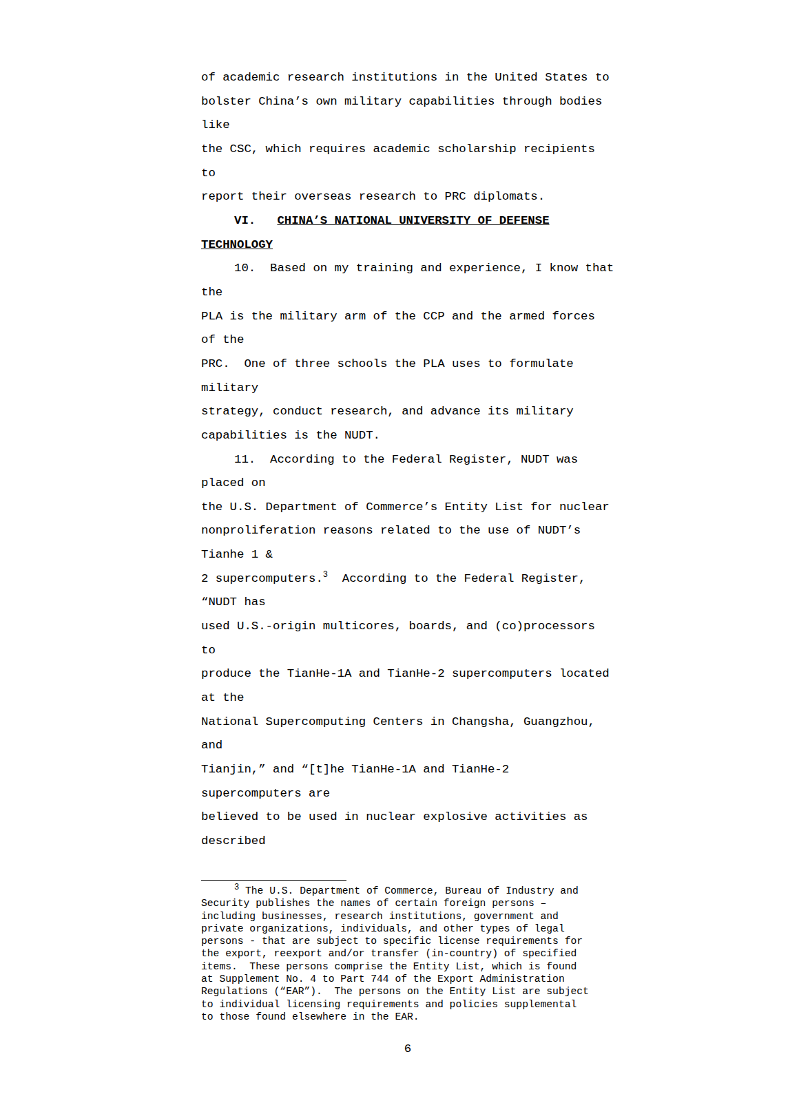of academic research institutions in the United States to
bolster China’s own military capabilities through bodies like
the CSC, which requires academic scholarship recipients to
report their overseas research to PRC diplomats.
VI. CHINA’S NATIONAL UNIVERSITY OF DEFENSE TECHNOLOGY
10. Based on my training and experience, I know that the
PLA is the military arm of the CCP and the armed forces of the
PRC. One of three schools the PLA uses to formulate military
strategy, conduct research, and advance its military
capabilities is the NUDT.
11. According to the Federal Register, NUDT was placed on
the U.S. Department of Commerce’s Entity List for nuclear
nonproliferation reasons related to the use of NUDT’s Tianhe 1 &
2 supercomputers.3 According to the Federal Register, “NUDT has
used U.S.-origin multicores, boards, and (co)processors to
produce the TianHe-1A and TianHe-2 supercomputers located at the
National Supercomputing Centers in Changsha, Guangzhou, and
Tianjin,” and “[t]he TianHe-1A and TianHe-2 supercomputers are
believed to be used in nuclear explosive activities as described
3 The U.S. Department of Commerce, Bureau of Industry and
Security publishes the names of certain foreign persons –
including businesses, research institutions, government and
private organizations, individuals, and other types of legal
persons - that are subject to specific license requirements for
the export, reexport and/or transfer (in-country) of specified
items. These persons comprise the Entity List, which is found
at Supplement No. 4 to Part 744 of the Export Administration
Regulations (“EAR”). The persons on the Entity List are subject
to individual licensing requirements and policies supplemental
to those found elsewhere in the EAR.
6